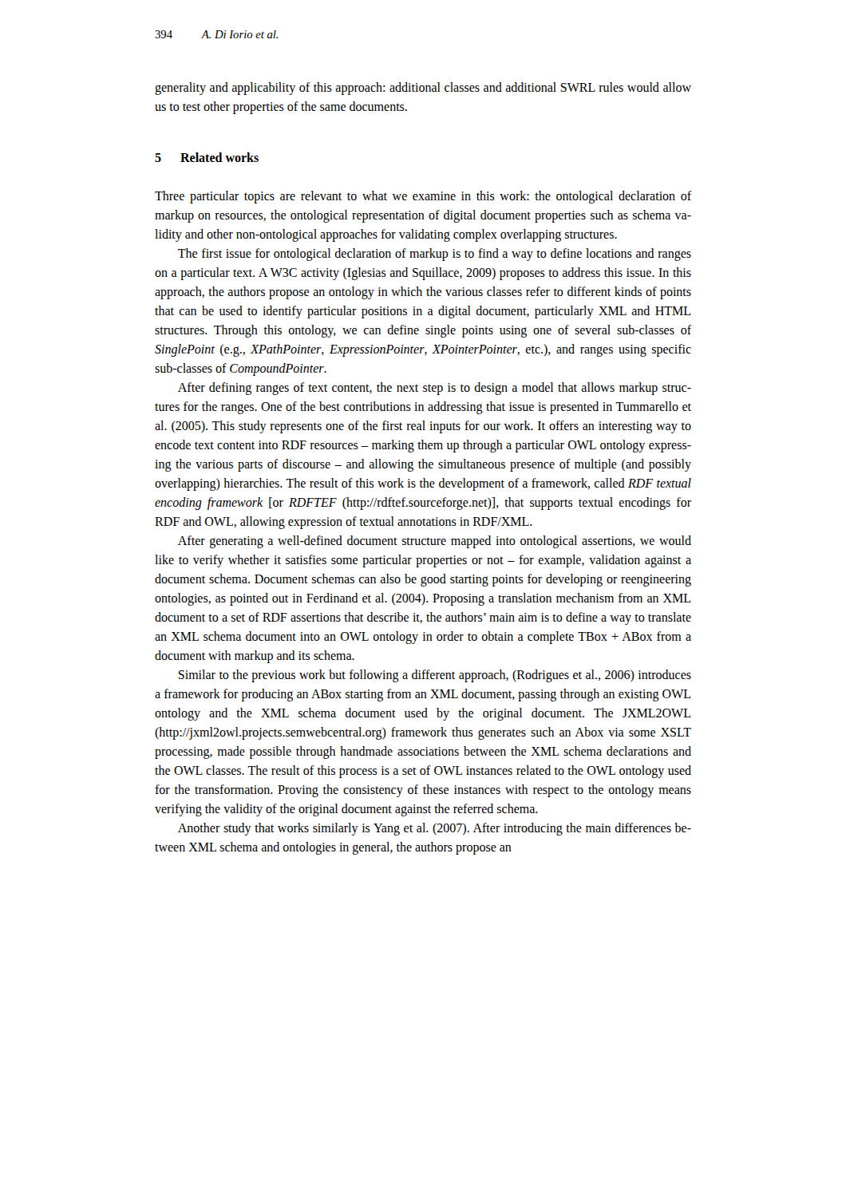394 A. Di Iorio et al.
generality and applicability of this approach: additional classes and additional SWRL rules would allow us to test other properties of the same documents.
5 Related works
Three particular topics are relevant to what we examine in this work: the ontological declaration of markup on resources, the ontological representation of digital document properties such as schema validity and other non-ontological approaches for validating complex overlapping structures.
The first issue for ontological declaration of markup is to find a way to define locations and ranges on a particular text. A W3C activity (Iglesias and Squillace, 2009) proposes to address this issue. In this approach, the authors propose an ontology in which the various classes refer to different kinds of points that can be used to identify particular positions in a digital document, particularly XML and HTML structures. Through this ontology, we can define single points using one of several sub-classes of SinglePoint (e.g., XPathPointer, ExpressionPointer, XPointerPointer, etc.), and ranges using specific sub-classes of CompoundPointer.
After defining ranges of text content, the next step is to design a model that allows markup structures for the ranges. One of the best contributions in addressing that issue is presented in Tummarello et al. (2005). This study represents one of the first real inputs for our work. It offers an interesting way to encode text content into RDF resources – marking them up through a particular OWL ontology expressing the various parts of discourse – and allowing the simultaneous presence of multiple (and possibly overlapping) hierarchies. The result of this work is the development of a framework, called RDF textual encoding framework [or RDFTEF (http://rdftef.sourceforge.net)], that supports textual encodings for RDF and OWL, allowing expression of textual annotations in RDF/XML.
After generating a well-defined document structure mapped into ontological assertions, we would like to verify whether it satisfies some particular properties or not – for example, validation against a document schema. Document schemas can also be good starting points for developing or reengineering ontologies, as pointed out in Ferdinand et al. (2004). Proposing a translation mechanism from an XML document to a set of RDF assertions that describe it, the authors’ main aim is to define a way to translate an XML schema document into an OWL ontology in order to obtain a complete TBox + ABox from a document with markup and its schema.
Similar to the previous work but following a different approach, (Rodrigues et al., 2006) introduces a framework for producing an ABox starting from an XML document, passing through an existing OWL ontology and the XML schema document used by the original document. The JXML2OWL (http://jxml2owl.projects.semwebcentral.org) framework thus generates such an Abox via some XSLT processing, made possible through handmade associations between the XML schema declarations and the OWL classes. The result of this process is a set of OWL instances related to the OWL ontology used for the transformation. Proving the consistency of these instances with respect to the ontology means verifying the validity of the original document against the referred schema.
Another study that works similarly is Yang et al. (2007). After introducing the main differences between XML schema and ontologies in general, the authors propose an